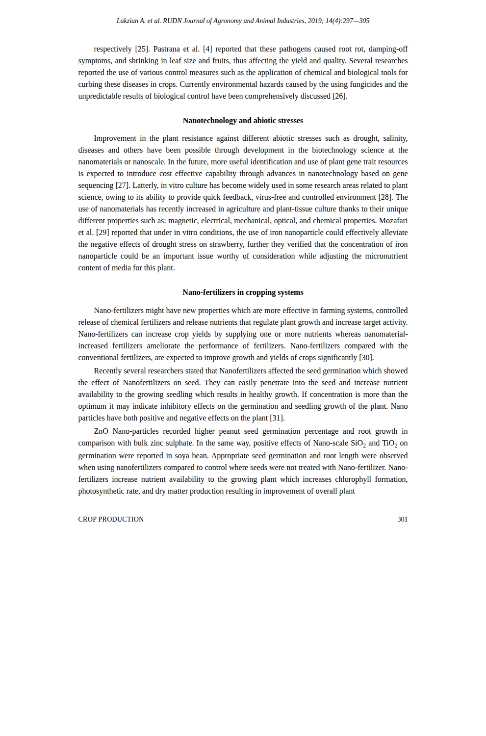Lakzian A. et al. RUDN Journal of Agronomy and Animal Industries, 2019; 14(4):297—305
respectively [25]. Pastrana et al. [4] reported that these pathogens caused root rot, damping-off symptoms, and shrinking in leaf size and fruits, thus affecting the yield and quality. Several researches reported the use of various control measures such as the application of chemical and biological tools for curbing these diseases in crops. Currently environmental hazards caused by the using fungicides and the unpredictable results of biological control have been comprehensively discussed [26].
Nanotechnology and abiotic stresses
Improvement in the plant resistance against different abiotic stresses such as drought, salinity, diseases and others have been possible through development in the biotechnology science at the nanomaterials or nanoscale. In the future, more useful identification and use of plant gene trait resources is expected to introduce cost effective capability through advances in nanotechnology based on gene sequencing [27]. Latterly, in vitro culture has become widely used in some research areas related to plant science, owing to its ability to provide quick feedback, virus-free and controlled environment [28]. The use of nanomaterials has recently increased in agriculture and plant-tissue culture thanks to their unique different properties such as: magnetic, electrical, mechanical, optical, and chemical properties. Mozafari et al. [29] reported that under in vitro conditions, the use of iron nanoparticle could effectively alleviate the negative effects of drought stress on strawberry, further they verified that the concentration of iron nanoparticle could be an important issue worthy of consideration while adjusting the micronutrient content of media for this plant.
Nano-fertilizers in cropping systems
Nano-fertilizers might have new properties which are more effective in farming systems, controlled release of chemical fertilizers and release nutrients that regulate plant growth and increase target activity. Nano-fertilizers can increase crop yields by supplying one or more nutrients whereas nanomaterial-increased fertilizers ameliorate the performance of fertilizers. Nano-fertilizers compared with the conventional fertilizers, are expected to improve growth and yields of crops significantly [30].
Recently several researchers stated that Nanofertilizers affected the seed germination which showed the effect of Nanofertilizers on seed. They can easily penetrate into the seed and increase nutrient availability to the growing seedling which results in healthy growth. If concentration is more than the optimum it may indicate inhibitory effects on the germination and seedling growth of the plant. Nano particles have both positive and negative effects on the plant [31].
ZnO Nano-particles recorded higher peanut seed germination percentage and root growth in comparison with bulk zinc sulphate. In the same way, positive effects of Nano-scale SiO2 and TiO2 on germination were reported in soya bean. Appropriate seed germination and root length were observed when using nanofertilizers compared to control where seeds were not treated with Nano-fertilizer. Nano-fertilizers increase nutrient availability to the growing plant which increases chlorophyll formation, photosynthetic rate, and dry matter production resulting in improvement of overall plant
CROP PRODUCTION 301